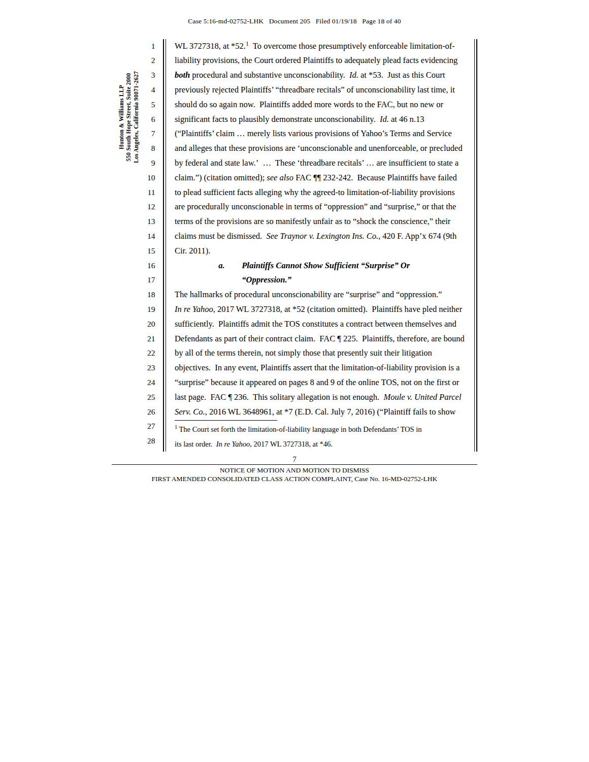Case 5:16-md-02752-LHK Document 205 Filed 01/19/18 Page 18 of 40
1
2
3
4
5
6
7
8
9
10
11
12
13
14
15
16
17
18
19
20
21
22
23
24
25
26
27
28
Hunton & Williams LLP 550 South Hope Street, Suite 2000 Los Angeles, California 90071-2627
WL 3727318, at *52.1 To overcome those presumptively enforceable limitation-of-
liability provisions, the Court ordered Plaintiffs to adequately plead facts evidencing
both procedural and substantive unconscionability. Id. at *53. Just as this Court
previously rejected Plaintiffs’ “threadbare recitals” of unconscionability last time, it
should do so again now. Plaintiffs added more words to the FAC, but no new or
significant facts to plausibly demonstrate unconscionability. Id. at 46 n.13
(“Plaintiffs’ claim … merely lists various provisions of Yahoo’s Terms and Service
and alleges that these provisions are ‘unconscionable and unenforceable, or precluded
by federal and state law.’ … These ‘threadbare recitals’ … are insufficient to state a
claim.”) (citation omitted); see also FAC ¶¶ 232-242. Because Plaintiffs have failed
to plead sufficient facts alleging why the agreed-to limitation-of-liability provisions
are procedurally unconscionable in terms of “oppression” and “surprise,” or that the
terms of the provisions are so manifestly unfair as to “shock the conscience,” their
claims must be dismissed. See Traynor v. Lexington Ins. Co., 420 F. App’x 674 (9th
Cir. 2011).
a. Plaintiffs Cannot Show Sufficient “Surprise” Or
“Oppression.”
The hallmarks of procedural unconscionability are “surprise” and “oppression.”
In re Yahoo, 2017 WL 3727318, at *52 (citation omitted). Plaintiffs have pled neither
sufficiently. Plaintiffs admit the TOS constitutes a contract between themselves and
Defendants as part of their contract claim. FAC ¶ 225. Plaintiffs, therefore, are bound
by all of the terms therein, not simply those that presently suit their litigation
objectives. In any event, Plaintiffs assert that the limitation-of-liability provision is a
“surprise” because it appeared on pages 8 and 9 of the online TOS, not on the first or
last page. FAC ¶ 236. This solitary allegation is not enough. Moule v. United Parcel
Serv. Co., 2016 WL 3648961, at *7 (E.D. Cal. July 7, 2016) (“Plaintiff fails to show
1 The Court set forth the limitation-of-liability language in both Defendants’ TOS in
its last order. In re Yahoo, 2017 WL 3727318, at *46.
7
NOTICE OF MOTION AND MOTION TO DISMISS
FIRST AMENDED CONSOLIDATED CLASS ACTION COMPLAINT, Case No. 16-MD-02752-LHK